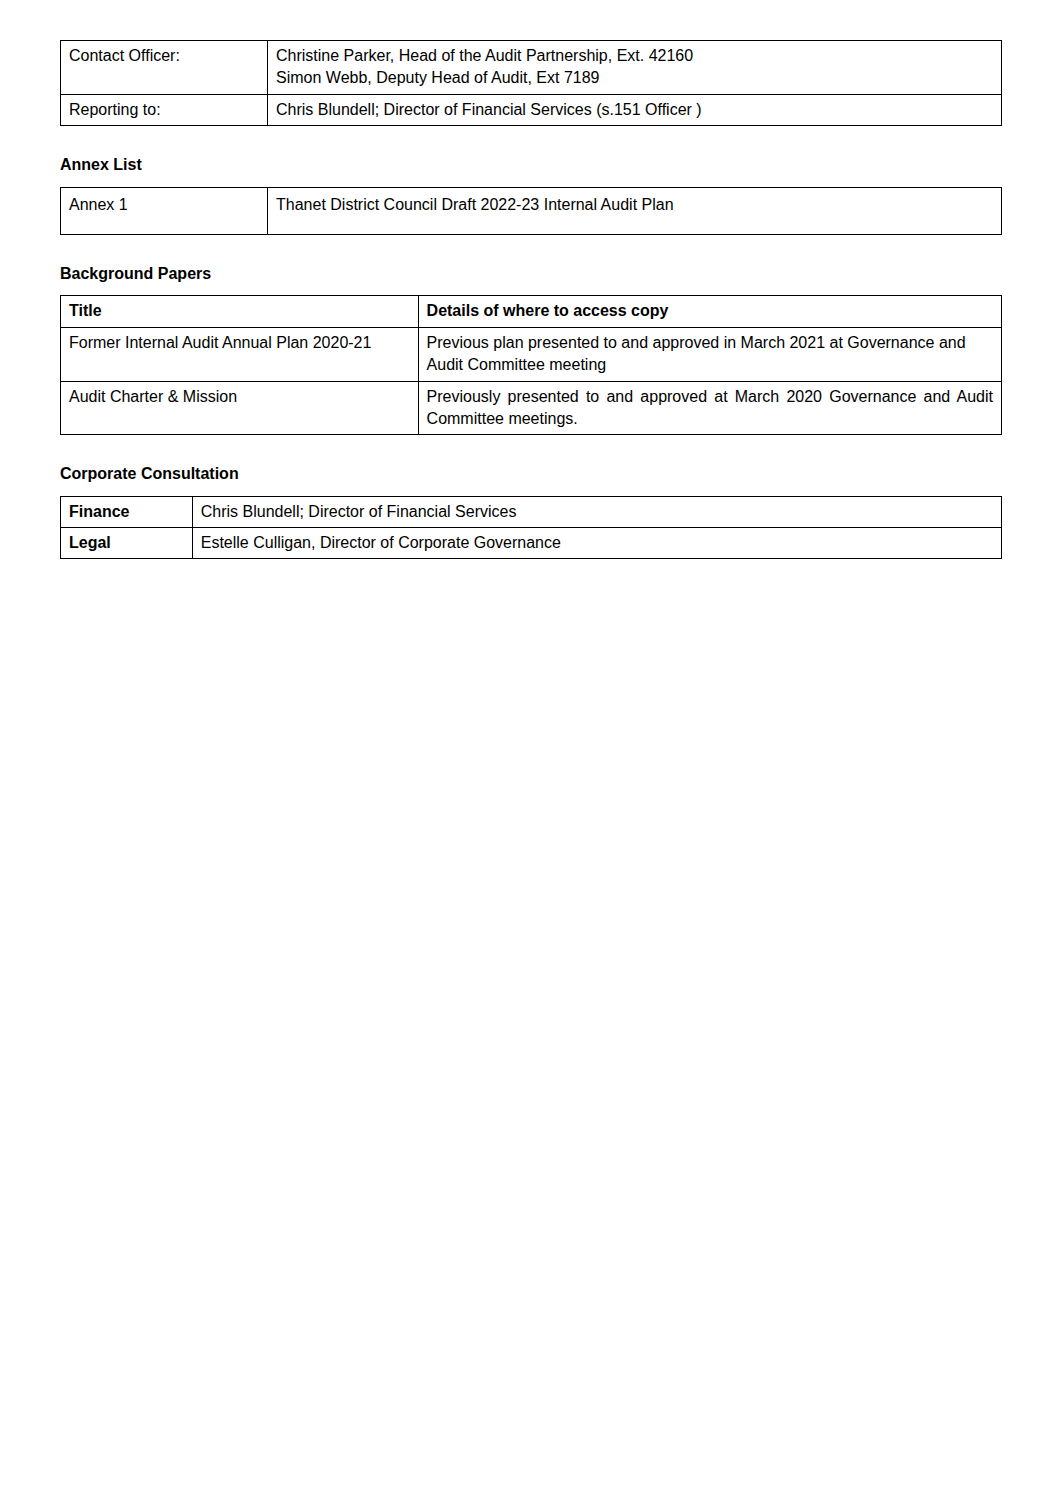| Contact Officer: | Christine Parker, Head of the Audit Partnership, Ext. 42160 Simon Webb, Deputy Head of Audit, Ext 7189 |
| Reporting to: | Chris Blundell; Director of Financial Services (s.151 Officer ) |
Annex List
| Annex 1 | Thanet District Council Draft 2022-23 Internal Audit Plan |
Background Papers
| Title | Details of where to access copy |
| --- | --- |
| Former Internal Audit Annual Plan 2020-21 | Previous plan presented to and approved in March 2021 at Governance and Audit Committee meeting |
| Audit Charter & Mission | Previously presented to and approved at March 2020 Governance and Audit Committee meetings. |
Corporate Consultation
| Finance | Chris Blundell; Director of Financial Services |
| Legal | Estelle Culligan, Director of Corporate Governance |